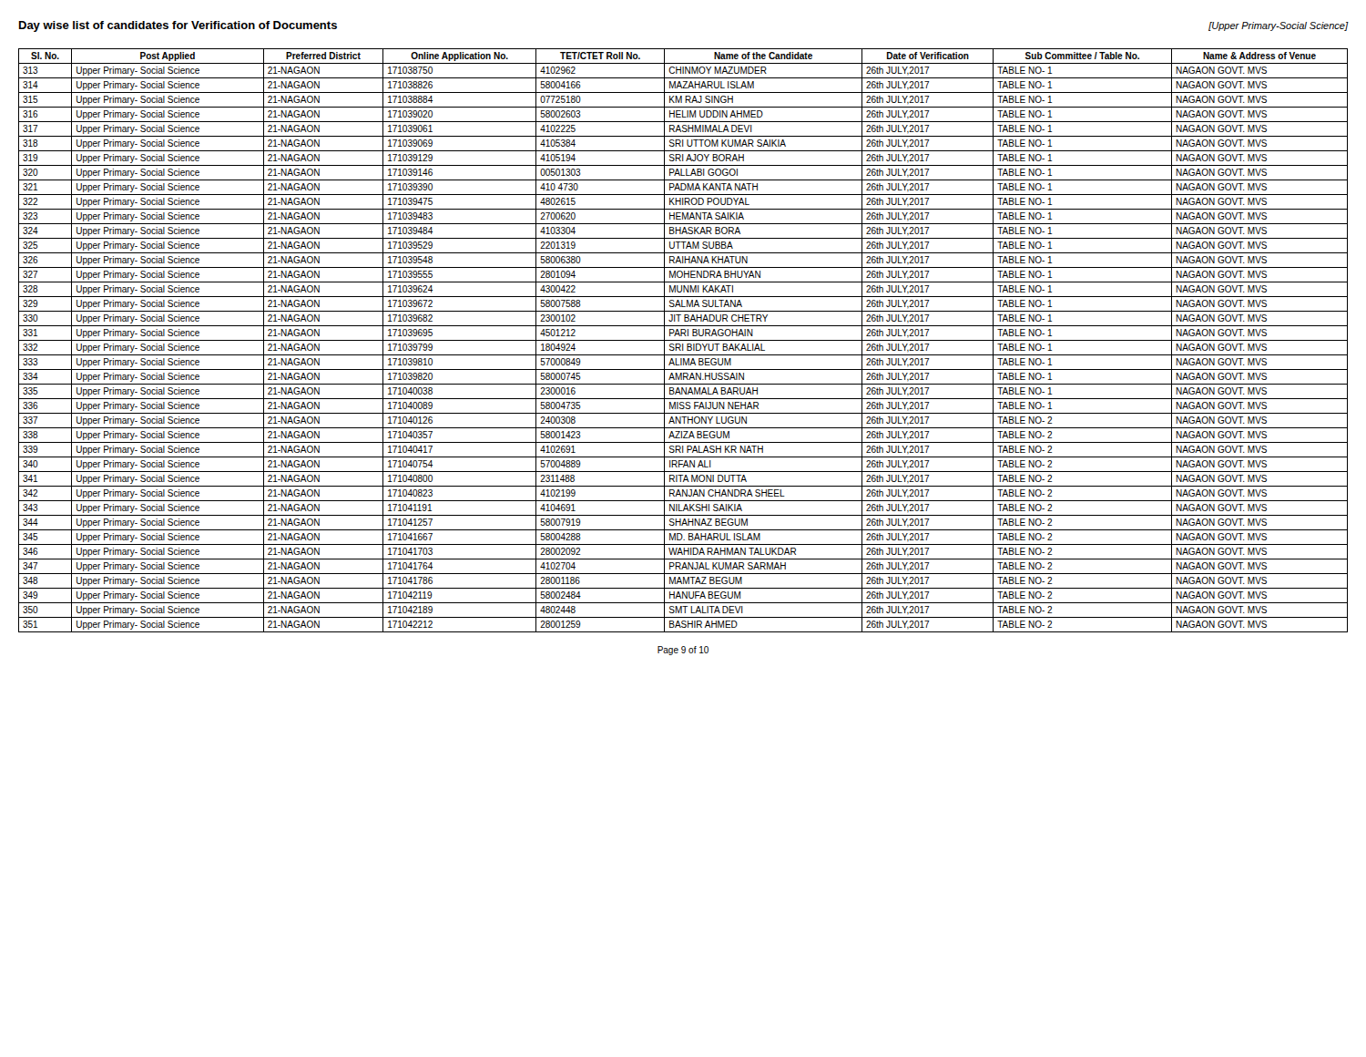Day wise list of candidates for Verification of Documents
[Upper Primary-Social Science]
| Sl. No. | Post Applied | Preferred District | Online Application No. | TET/CTET Roll No. | Name of the Candidate | Date of Verification | Sub Committee / Table No. | Name & Address of Venue |
| --- | --- | --- | --- | --- | --- | --- | --- | --- |
| 313 | Upper Primary- Social Science | 21-NAGAON | 171038750 | 4102962 | CHINMOY MAZUMDER | 26th JULY,2017 | TABLE NO- 1 | NAGAON GOVT. MVS |
| 314 | Upper Primary- Social Science | 21-NAGAON | 171038826 | 58004166 | MAZAHARUL ISLAM | 26th JULY,2017 | TABLE NO- 1 | NAGAON GOVT. MVS |
| 315 | Upper Primary- Social Science | 21-NAGAON | 171038884 | 07725180 | KM RAJ SINGH | 26th JULY,2017 | TABLE NO- 1 | NAGAON GOVT. MVS |
| 316 | Upper Primary- Social Science | 21-NAGAON | 171039020 | 58002603 | HELIM UDDIN AHMED | 26th JULY,2017 | TABLE NO- 1 | NAGAON GOVT. MVS |
| 317 | Upper Primary- Social Science | 21-NAGAON | 171039061 | 4102225 | RASHMIMALA DEVI | 26th JULY,2017 | TABLE NO- 1 | NAGAON GOVT. MVS |
| 318 | Upper Primary- Social Science | 21-NAGAON | 171039069 | 4105384 | SRI UTTOM KUMAR SAIKIA | 26th JULY,2017 | TABLE NO- 1 | NAGAON GOVT. MVS |
| 319 | Upper Primary- Social Science | 21-NAGAON | 171039129 | 4105194 | SRI AJOY BORAH | 26th JULY,2017 | TABLE NO- 1 | NAGAON GOVT. MVS |
| 320 | Upper Primary- Social Science | 21-NAGAON | 171039146 | 00501303 | PALLABI GOGOI | 26th JULY,2017 | TABLE NO- 1 | NAGAON GOVT. MVS |
| 321 | Upper Primary- Social Science | 21-NAGAON | 171039390 | 410 4730 | PADMA KANTA NATH | 26th JULY,2017 | TABLE NO- 1 | NAGAON GOVT. MVS |
| 322 | Upper Primary- Social Science | 21-NAGAON | 171039475 | 4802615 | KHIROD POUDYAL | 26th JULY,2017 | TABLE NO- 1 | NAGAON GOVT. MVS |
| 323 | Upper Primary- Social Science | 21-NAGAON | 171039483 | 2700620 | HEMANTA SAIKIA | 26th JULY,2017 | TABLE NO- 1 | NAGAON GOVT. MVS |
| 324 | Upper Primary- Social Science | 21-NAGAON | 171039484 | 4103304 | BHASKAR BORA | 26th JULY,2017 | TABLE NO- 1 | NAGAON GOVT. MVS |
| 325 | Upper Primary- Social Science | 21-NAGAON | 171039529 | 2201319 | UTTAM SUBBA | 26th JULY,2017 | TABLE NO- 1 | NAGAON GOVT. MVS |
| 326 | Upper Primary- Social Science | 21-NAGAON | 171039548 | 58006380 | RAIHANA KHATUN | 26th JULY,2017 | TABLE NO- 1 | NAGAON GOVT. MVS |
| 327 | Upper Primary- Social Science | 21-NAGAON | 171039555 | 2801094 | MOHENDRA BHUYAN | 26th JULY,2017 | TABLE NO- 1 | NAGAON GOVT. MVS |
| 328 | Upper Primary- Social Science | 21-NAGAON | 171039624 | 4300422 | MUNMI KAKATI | 26th JULY,2017 | TABLE NO- 1 | NAGAON GOVT. MVS |
| 329 | Upper Primary- Social Science | 21-NAGAON | 171039672 | 58007588 | SALMA SULTANA | 26th JULY,2017 | TABLE NO- 1 | NAGAON GOVT. MVS |
| 330 | Upper Primary- Social Science | 21-NAGAON | 171039682 | 2300102 | JIT BAHADUR CHETRY | 26th JULY,2017 | TABLE NO- 1 | NAGAON GOVT. MVS |
| 331 | Upper Primary- Social Science | 21-NAGAON | 171039695 | 4501212 | PARI BURAGOHAIN | 26th JULY,2017 | TABLE NO- 1 | NAGAON GOVT. MVS |
| 332 | Upper Primary- Social Science | 21-NAGAON | 171039799 | 1804924 | SRI BIDYUT BAKALIAL | 26th JULY,2017 | TABLE NO- 1 | NAGAON GOVT. MVS |
| 333 | Upper Primary- Social Science | 21-NAGAON | 171039810 | 57000849 | ALIMA BEGUM | 26th JULY,2017 | TABLE NO- 1 | NAGAON GOVT. MVS |
| 334 | Upper Primary- Social Science | 21-NAGAON | 171039820 | 58000745 | AMRAN.HUSSAIN | 26th JULY,2017 | TABLE NO- 1 | NAGAON GOVT. MVS |
| 335 | Upper Primary- Social Science | 21-NAGAON | 171040038 | 2300016 | BANAMALA BARUAH | 26th JULY,2017 | TABLE NO- 1 | NAGAON GOVT. MVS |
| 336 | Upper Primary- Social Science | 21-NAGAON | 171040089 | 58004735 | MISS FAIJUN NEHAR | 26th JULY,2017 | TABLE NO- 1 | NAGAON GOVT. MVS |
| 337 | Upper Primary- Social Science | 21-NAGAON | 171040126 | 2400308 | ANTHONY LUGUN | 26th JULY,2017 | TABLE NO- 2 | NAGAON GOVT. MVS |
| 338 | Upper Primary- Social Science | 21-NAGAON | 171040357 | 58001423 | AZIZA BEGUM | 26th JULY,2017 | TABLE NO- 2 | NAGAON GOVT. MVS |
| 339 | Upper Primary- Social Science | 21-NAGAON | 171040417 | 4102691 | SRI PALASH KR NATH | 26th JULY,2017 | TABLE NO- 2 | NAGAON GOVT. MVS |
| 340 | Upper Primary- Social Science | 21-NAGAON | 171040754 | 57004889 | IRFAN ALI | 26th JULY,2017 | TABLE NO- 2 | NAGAON GOVT. MVS |
| 341 | Upper Primary- Social Science | 21-NAGAON | 171040800 | 2311488 | RITA MONI DUTTA | 26th JULY,2017 | TABLE NO- 2 | NAGAON GOVT. MVS |
| 342 | Upper Primary- Social Science | 21-NAGAON | 171040823 | 4102199 | RANJAN CHANDRA SHEEL | 26th JULY,2017 | TABLE NO- 2 | NAGAON GOVT. MVS |
| 343 | Upper Primary- Social Science | 21-NAGAON | 171041191 | 4104691 | NILAKSHI SAIKIA | 26th JULY,2017 | TABLE NO- 2 | NAGAON GOVT. MVS |
| 344 | Upper Primary- Social Science | 21-NAGAON | 171041257 | 58007919 | SHAHNAZ BEGUM | 26th JULY,2017 | TABLE NO- 2 | NAGAON GOVT. MVS |
| 345 | Upper Primary- Social Science | 21-NAGAON | 171041667 | 58004288 | MD. BAHARUL ISLAM | 26th JULY,2017 | TABLE NO- 2 | NAGAON GOVT. MVS |
| 346 | Upper Primary- Social Science | 21-NAGAON | 171041703 | 28002092 | WAHIDA RAHMAN TALUKDAR | 26th JULY,2017 | TABLE NO- 2 | NAGAON GOVT. MVS |
| 347 | Upper Primary- Social Science | 21-NAGAON | 171041764 | 4102704 | PRANJAL KUMAR SARMAH | 26th JULY,2017 | TABLE NO- 2 | NAGAON GOVT. MVS |
| 348 | Upper Primary- Social Science | 21-NAGAON | 171041786 | 28001186 | MAMTAZ BEGUM | 26th JULY,2017 | TABLE NO- 2 | NAGAON GOVT. MVS |
| 349 | Upper Primary- Social Science | 21-NAGAON | 171042119 | 58002484 | HANUFA BEGUM | 26th JULY,2017 | TABLE NO- 2 | NAGAON GOVT. MVS |
| 350 | Upper Primary- Social Science | 21-NAGAON | 171042189 | 4802448 | SMT LALITA DEVI | 26th JULY,2017 | TABLE NO- 2 | NAGAON GOVT. MVS |
| 351 | Upper Primary- Social Science | 21-NAGAON | 171042212 | 28001259 | BASHIR AHMED | 26th JULY,2017 | TABLE NO- 2 | NAGAON GOVT. MVS |
Page 9 of 10